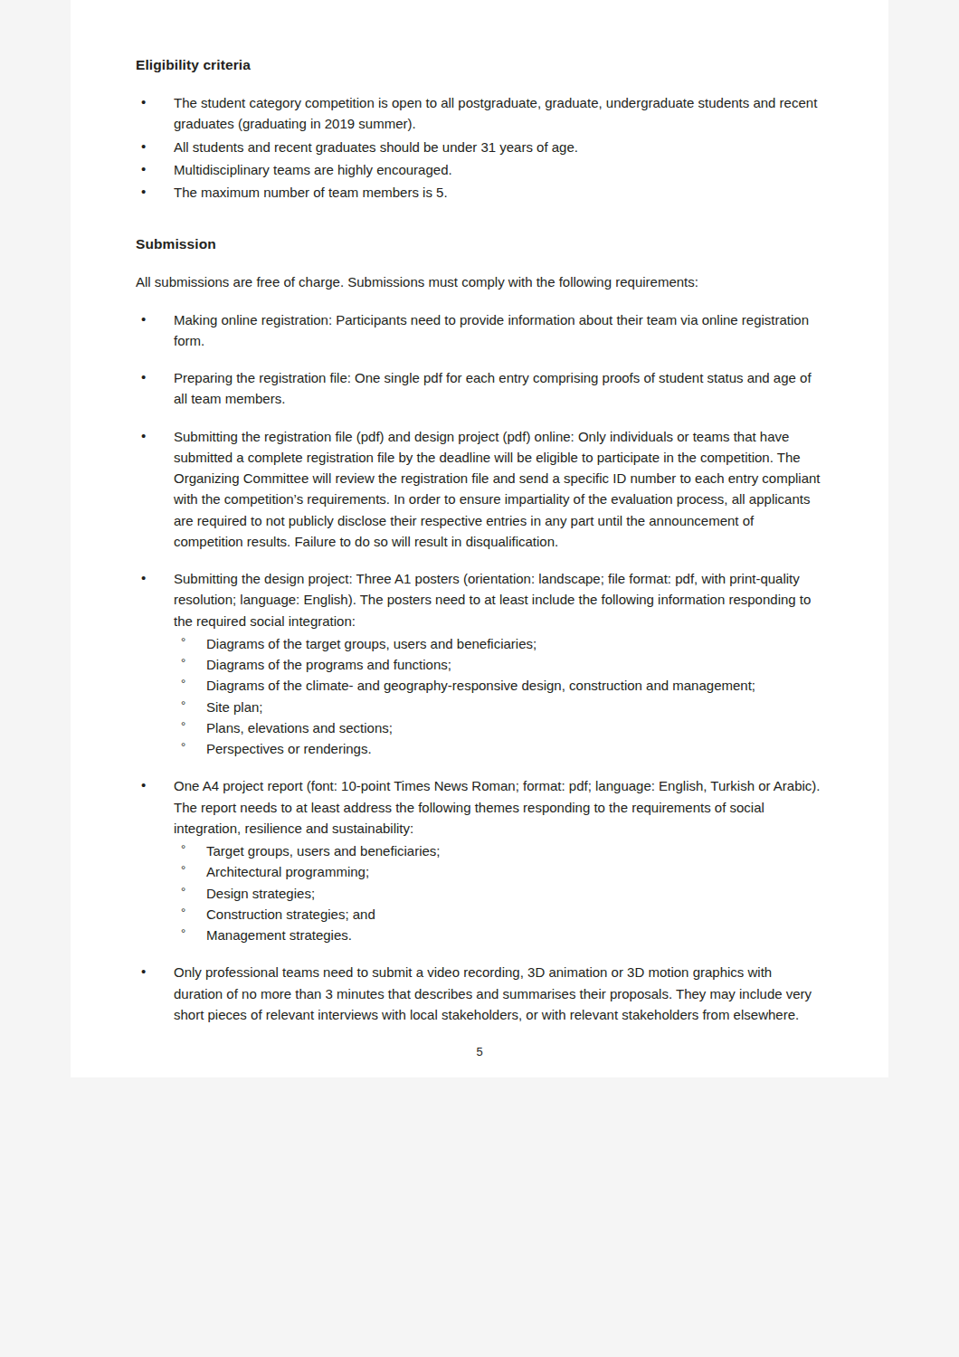Eligibility criteria
The student category competition is open to all postgraduate, graduate, undergraduate students and recent graduates (graduating in 2019 summer).
All students and recent graduates should be under 31 years of age.
Multidisciplinary teams are highly encouraged.
The maximum number of team members is 5.
Submission
All submissions are free of charge. Submissions must comply with the following requirements:
Making online registration: Participants need to provide information about their team via online registration form.
Preparing the registration file: One single pdf for each entry comprising proofs of student status and age of all team members.
Submitting the registration file (pdf) and design project (pdf) online: Only individuals or teams that have submitted a complete registration file by the deadline will be eligible to participate in the competition. The Organizing Committee will review the registration file and send a specific ID number to each entry compliant with the competition’s requirements. In order to ensure impartiality of the evaluation process, all applicants are required to not publicly disclose their respective entries in any part until the announcement of competition results. Failure to do so will result in disqualification.
Submitting the design project: Three A1 posters (orientation: landscape; file format: pdf, with print-quality resolution; language: English). The posters need to at least include the following information responding to the required social integration:
Diagrams of the target groups, users and beneficiaries;
Diagrams of the programs and functions;
Diagrams of the climate- and geography-responsive design, construction and management;
Site plan;
Plans, elevations and sections;
Perspectives or renderings.
One A4 project report (font: 10-point Times News Roman; format: pdf; language: English, Turkish or Arabic). The report needs to at least address the following themes responding to the requirements of social integration, resilience and sustainability:
Target groups, users and beneficiaries;
Architectural programming;
Design strategies;
Construction strategies; and
Management strategies.
Only professional teams need to submit a video recording, 3D animation or 3D motion graphics with duration of no more than 3 minutes that describes and summarises their proposals. They may include very short pieces of relevant interviews with local stakeholders, or with relevant stakeholders from elsewhere.
5